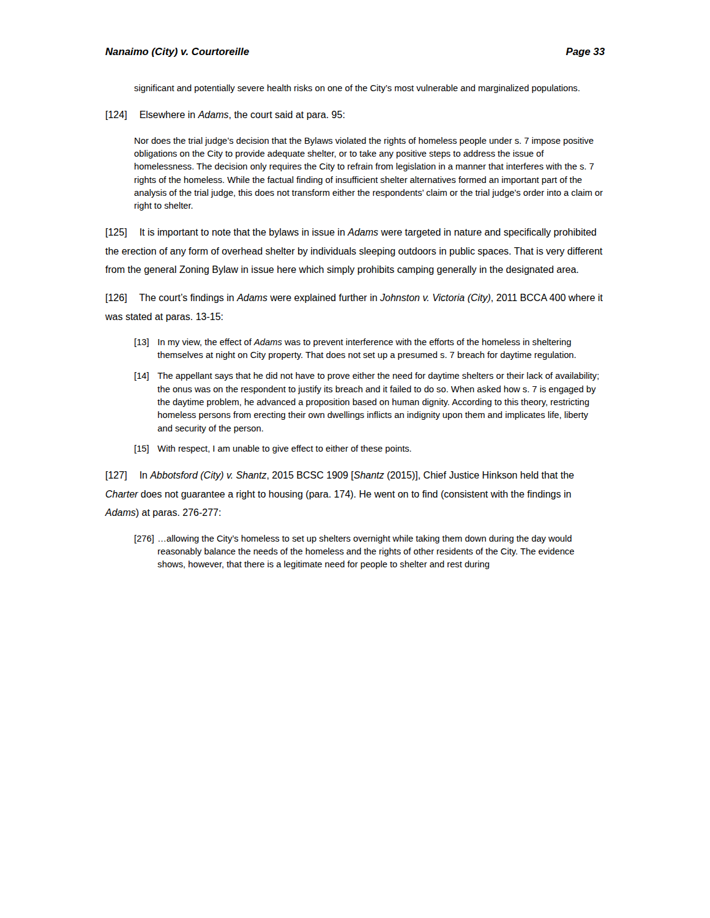Nanaimo (City) v. Courtoreille Page 33
significant and potentially severe health risks on one of the City’s most vulnerable and marginalized populations.
[124] Elsewhere in Adams, the court said at para. 95:
Nor does the trial judge’s decision that the Bylaws violated the rights of homeless people under s. 7 impose positive obligations on the City to provide adequate shelter, or to take any positive steps to address the issue of homelessness. The decision only requires the City to refrain from legislation in a manner that interferes with the s. 7 rights of the homeless. While the factual finding of insufficient shelter alternatives formed an important part of the analysis of the trial judge, this does not transform either the respondents’ claim or the trial judge’s order into a claim or right to shelter.
[125] It is important to note that the bylaws in issue in Adams were targeted in nature and specifically prohibited the erection of any form of overhead shelter by individuals sleeping outdoors in public spaces. That is very different from the general Zoning Bylaw in issue here which simply prohibits camping generally in the designated area.
[126] The court’s findings in Adams were explained further in Johnston v. Victoria (City), 2011 BCCA 400 where it was stated at paras. 13-15:
[13] In my view, the effect of Adams was to prevent interference with the efforts of the homeless in sheltering themselves at night on City property. That does not set up a presumed s. 7 breach for daytime regulation.
[14] The appellant says that he did not have to prove either the need for daytime shelters or their lack of availability; the onus was on the respondent to justify its breach and it failed to do so. When asked how s. 7 is engaged by the daytime problem, he advanced a proposition based on human dignity. According to this theory, restricting homeless persons from erecting their own dwellings inflicts an indignity upon them and implicates life, liberty and security of the person.
[15] With respect, I am unable to give effect to either of these points.
[127] In Abbotsford (City) v. Shantz, 2015 BCSC 1909 [Shantz (2015)], Chief Justice Hinkson held that the Charter does not guarantee a right to housing (para. 174). He went on to find (consistent with the findings in Adams) at paras. 276-277:
[276] …allowing the City’s homeless to set up shelters overnight while taking them down during the day would reasonably balance the needs of the homeless and the rights of other residents of the City. The evidence shows, however, that there is a legitimate need for people to shelter and rest during